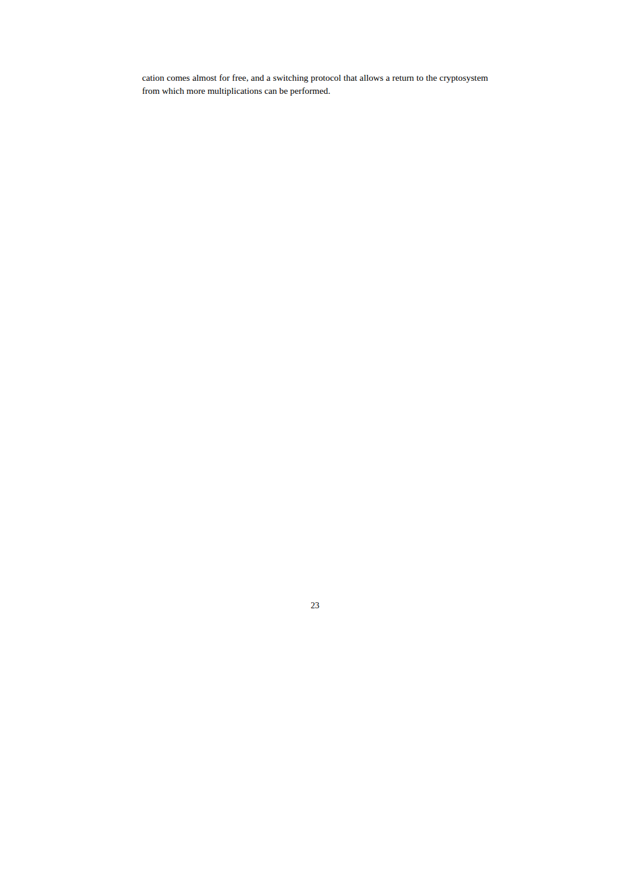cation comes almost for free, and a switching protocol that allows a return to the cryptosystem from which more multiplications can be performed.
23